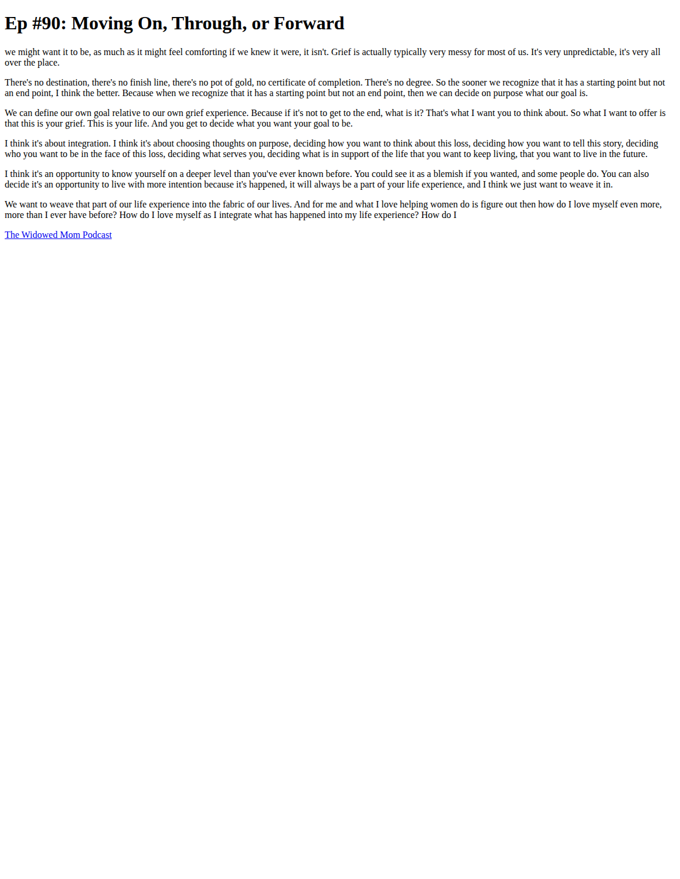Ep #90: Moving On, Through, or Forward
we might want it to be, as much as it might feel comforting if we knew it were, it isn't. Grief is actually typically very messy for most of us. It's very unpredictable, it's very all over the place.
There's no destination, there's no finish line, there's no pot of gold, no certificate of completion. There's no degree. So the sooner we recognize that it has a starting point but not an end point, I think the better. Because when we recognize that it has a starting point but not an end point, then we can decide on purpose what our goal is.
We can define our own goal relative to our own grief experience. Because if it's not to get to the end, what is it? That's what I want you to think about. So what I want to offer is that this is your grief. This is your life. And you get to decide what you want your goal to be.
I think it's about integration. I think it's about choosing thoughts on purpose, deciding how you want to think about this loss, deciding how you want to tell this story, deciding who you want to be in the face of this loss, deciding what serves you, deciding what is in support of the life that you want to keep living, that you want to live in the future.
I think it's an opportunity to know yourself on a deeper level than you've ever known before. You could see it as a blemish if you wanted, and some people do. You can also decide it's an opportunity to live with more intention because it's happened, it will always be a part of your life experience, and I think we just want to weave it in.
We want to weave that part of our life experience into the fabric of our lives. And for me and what I love helping women do is figure out then how do I love myself even more, more than I ever have before? How do I love myself as I integrate what has happened into my life experience? How do I
The Widowed Mom Podcast